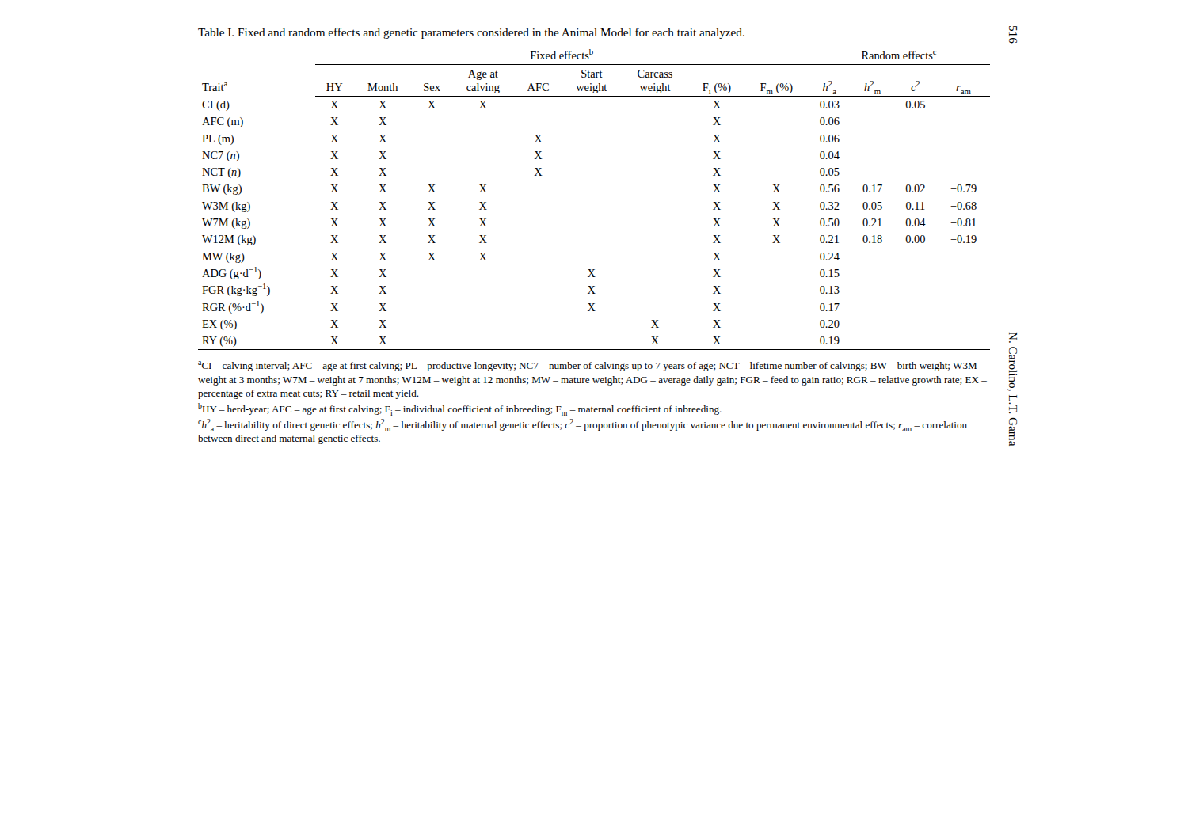516
N. Carolino, L.T. Gama
Table I. Fixed and random effects and genetic parameters considered in the Animal Model for each trait analyzed.
| Trait a | Fixed effects b | Random effects c |
| --- | --- | --- |
| HY | Month | Sex | Age at calving | AFC | Start weight | Carcass weight | F i (%) | F m (%) | h 2 a | h 2 m | c 2 | r am |
| CI (d) | X | X | X | X | | | | X | | 0.03 | | 0.05 | |
| AFC (m) | X | X | | | | | | X | | 0.06 | | | |
| PL (m) | X | X | | | X | | | X | | 0.06 | | | |
| NC7 ( n ) | X | X | | | X | | | X | | 0.04 | | | |
| NCT ( n ) | X | X | | | X | | | X | | 0.05 | | | |
| BW (kg) | X | X | X | X | | | | X | X | 0.56 | 0.17 | 0.02 | −0.79 |
| W3M (kg) | X | X | X | X | | | | X | X | 0.32 | 0.05 | 0.11 | −0.68 |
| W7M (kg) | X | X | X | X | | | | X | X | 0.50 | 0.21 | 0.04 | −0.81 |
| W12M (kg) | X | X | X | X | | | | X | X | 0.21 | 0.18 | 0.00 | −0.19 |
| MW (kg) | X | X | X | X | | | | X | | 0.24 | | | |
| ADG (g·d −1 ) | X | X | | | | X | | X | | 0.15 | | | |
| FGR (kg·kg −1 ) | X | X | | | | X | | X | | 0.13 | | | |
| RGR (%·d −1 ) | X | X | | | | X | | X | | 0.17 | | | |
| EX (%) | X | X | | | | | X | X | | 0.20 | | | |
| RY (%) | X | X | | | | | X | X | | 0.19 | | | |
aCI – calving interval; AFC – age at first calving; PL – productive longevity; NC7 – number of calvings up to 7 years of age; NCT – lifetime number of calvings; BW – birth weight; W3M – weight at 3 months; W7M – weight at 7 months; W12M – weight at 12 months; MW – mature weight; ADG – average daily gain; FGR – feed to gain ratio; RGR – relative growth rate; EX – percentage of extra meat cuts; RY – retail meat yield.
bHY – herd-year; AFC – age at first calving; Fi – individual coefficient of inbreeding; Fm – maternal coefficient of inbreeding.
ch2a – heritability of direct genetic effects; h2m – heritability of maternal genetic effects; c2 – proportion of phenotypic variance due to permanent environmental effects; ram – correlation between direct and maternal genetic effects.